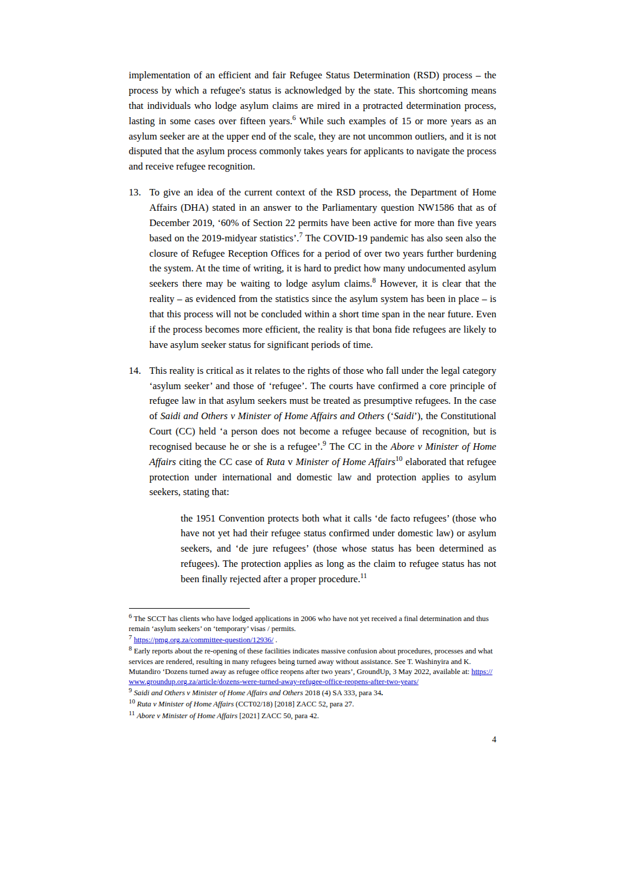implementation of an efficient and fair Refugee Status Determination (RSD) process – the process by which a refugee's status is acknowledged by the state. This shortcoming means that individuals who lodge asylum claims are mired in a protracted determination process, lasting in some cases over fifteen years.6 While such examples of 15 or more years as an asylum seeker are at the upper end of the scale, they are not uncommon outliers, and it is not disputed that the asylum process commonly takes years for applicants to navigate the process and receive refugee recognition.
To give an idea of the current context of the RSD process, the Department of Home Affairs (DHA) stated in an answer to the Parliamentary question NW1586 that as of December 2019, ‘60% of Section 22 permits have been active for more than five years based on the 2019-midyear statistics’.7 The COVID-19 pandemic has also seen also the closure of Refugee Reception Offices for a period of over two years further burdening the system. At the time of writing, it is hard to predict how many undocumented asylum seekers there may be waiting to lodge asylum claims.8 However, it is clear that the reality – as evidenced from the statistics since the asylum system has been in place – is that this process will not be concluded within a short time span in the near future. Even if the process becomes more efficient, the reality is that bona fide refugees are likely to have asylum seeker status for significant periods of time.
This reality is critical as it relates to the rights of those who fall under the legal category ‘asylum seeker’ and those of ‘refugee’. The courts have confirmed a core principle of refugee law in that asylum seekers must be treated as presumptive refugees. In the case of Saidi and Others v Minister of Home Affairs and Others (‘Saidi’), the Constitutional Court (CC) held ‘a person does not become a refugee because of recognition, but is recognised because he or she is a refugee’.9 The CC in the Abore v Minister of Home Affairs citing the CC case of Ruta v Minister of Home Affairs10 elaborated that refugee protection under international and domestic law and protection applies to asylum seekers, stating that:
the 1951 Convention protects both what it calls ‘de facto refugees’ (those who have not yet had their refugee status confirmed under domestic law) or asylum seekers, and ‘de jure refugees’ (those whose status has been determined as refugees). The protection applies as long as the claim to refugee status has not been finally rejected after a proper procedure.11
6 The SCCT has clients who have lodged applications in 2006 who have not yet received a final determination and thus remain ‘asylum seekers’ on ‘temporary’ visas / permits.
7 https://pmg.org.za/committee-question/12936/ .
8 Early reports about the re-opening of these facilities indicates massive confusion about procedures, processes and what services are rendered, resulting in many refugees being turned away without assistance. See T. Washinyira and K. Mutandiro ‘Dozens turned away as refugee office reopens after two years’, GroundUp, 3 May 2022, available at: https://www.groundup.org.za/article/dozens-were-turned-away-refugee-office-reopens-after-two-years/
9 Saidi and Others v Minister of Home Affairs and Others 2018 (4) SA 333, para 34.
10 Ruta v Minister of Home Affairs (CCT02/18) [2018] ZACC 52, para 27.
11 Abore v Minister of Home Affairs [2021] ZACC 50, para 42.
4